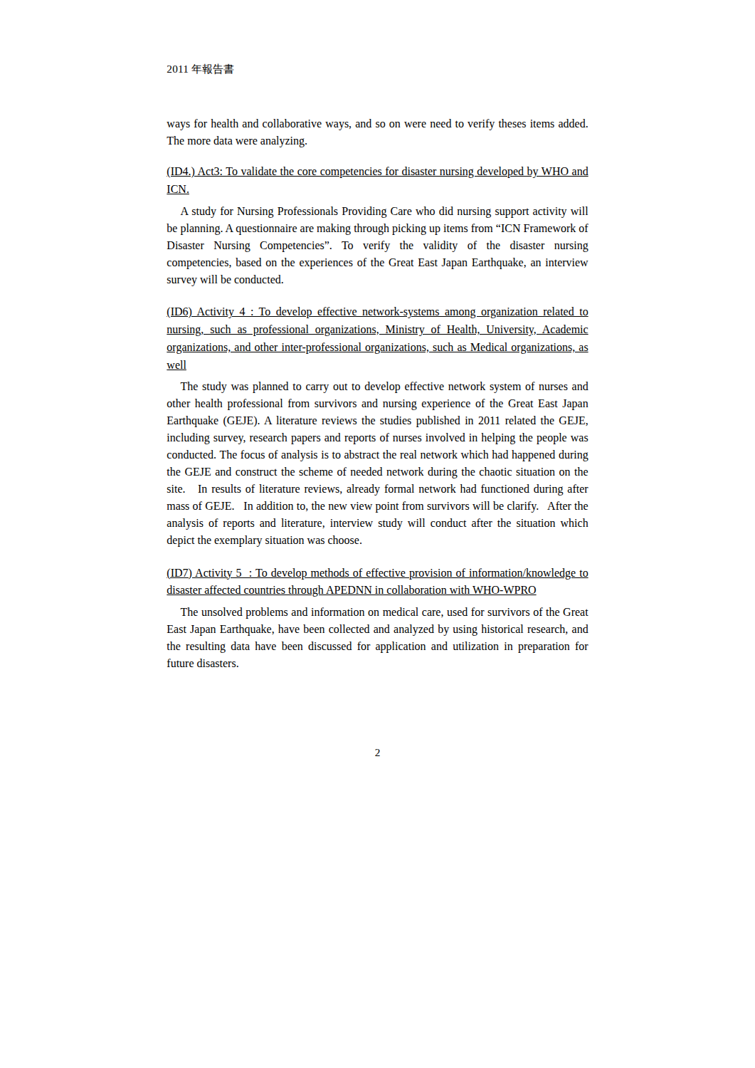2011 年報告書
ways for health and collaborative ways, and so on were need to verify theses items added. The more data were analyzing.
(ID4.) Act3: To validate the core competencies for disaster nursing developed by WHO and ICN.
A study for Nursing Professionals Providing Care who did nursing support activity will be planning. A questionnaire are making through picking up items from “ICN Framework of Disaster Nursing Competencies”. To verify the validity of the disaster nursing competencies, based on the experiences of the Great East Japan Earthquake, an interview survey will be conducted.
(ID6) Activity 4 : To develop effective network-systems among organization related to nursing, such as professional organizations, Ministry of Health, University, Academic organizations, and other inter-professional organizations, such as Medical organizations, as well
The study was planned to carry out to develop effective network system of nurses and other health professional from survivors and nursing experience of the Great East Japan Earthquake (GEJE). A literature reviews the studies published in 2011 related the GEJE, including survey, research papers and reports of nurses involved in helping the people was conducted. The focus of analysis is to abstract the real network which had happened during the GEJE and construct the scheme of needed network during the chaotic situation on the site. In results of literature reviews, already formal network had functioned during after mass of GEJE. In addition to, the new view point from survivors will be clarify. After the analysis of reports and literature, interview study will conduct after the situation which depict the exemplary situation was choose.
(ID7) Activity 5 : To develop methods of effective provision of information/knowledge to disaster affected countries through APEDNN in collaboration with WHO-WPRO
The unsolved problems and information on medical care, used for survivors of the Great East Japan Earthquake, have been collected and analyzed by using historical research, and the resulting data have been discussed for application and utilization in preparation for future disasters.
2